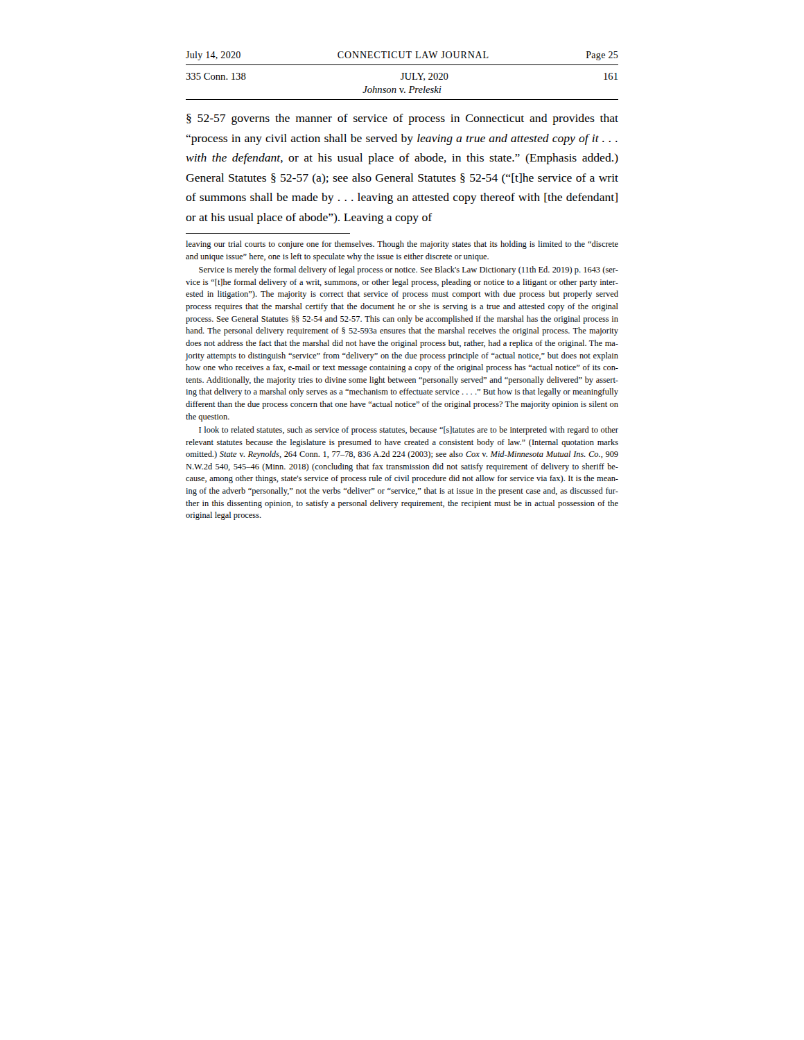July 14, 2020 Connecticut Law Journal Page 25
335 Conn. 138 JULY, 2020 161
Johnson v. Preleski
§ 52-57 governs the manner of service of process in Connecticut and provides that “process in any civil action shall be served by leaving a true and attested copy of it . . . with the defendant, or at his usual place of abode, in this state.” (Emphasis added.) General Statutes § 52-57 (a); see also General Statutes § 52-54 (“[t]he service of a writ of summons shall be made by . . . leaving an attested copy thereof with [the defendant] or at his usual place of abode”). Leaving a copy of
leaving our trial courts to conjure one for themselves. Though the majority states that its holding is limited to the “discrete and unique issue” here, one is left to speculate why the issue is either discrete or unique.
Service is merely the formal delivery of legal process or notice. See Black's Law Dictionary (11th Ed. 2019) p. 1643 (service is “[t]he formal delivery of a writ, summons, or other legal process, pleading or notice to a litigant or other party interested in litigation”). The majority is correct that service of process must comport with due process but properly served process requires that the marshal certify that the document he or she is serving is a true and attested copy of the original process. See General Statutes §§ 52-54 and 52-57. This can only be accomplished if the marshal has the original process in hand. The personal delivery requirement of § 52-593a ensures that the marshal receives the original process. The majority does not address the fact that the marshal did not have the original process but, rather, had a replica of the original. The majority attempts to distinguish “service” from “delivery” on the due process principle of “actual notice,” but does not explain how one who receives a fax, e-mail or text message containing a copy of the original process has “actual notice” of its contents. Additionally, the majority tries to divine some light between “personally served” and “personally delivered” by asserting that delivery to a marshal only serves as a “mechanism to effectuate service . . . .” But how is that legally or meaningfully different than the due process concern that one have “actual notice” of the original process? The majority opinion is silent on the question.
I look to related statutes, such as service of process statutes, because “[s]tatutes are to be interpreted with regard to other relevant statutes because the legislature is presumed to have created a consistent body of law.” (Internal quotation marks omitted.) State v. Reynolds, 264 Conn. 1, 77–78, 836 A.2d 224 (2003); see also Cox v. Mid-Minnesota Mutual Ins. Co., 909 N.W.2d 540, 545–46 (Minn. 2018) (concluding that fax transmission did not satisfy requirement of delivery to sheriff because, among other things, state's service of process rule of civil procedure did not allow for service via fax). It is the meaning of the adverb “personally,” not the verbs “deliver” or “service,” that is at issue in the present case and, as discussed further in this dissenting opinion, to satisfy a personal delivery requirement, the recipient must be in actual possession of the original legal process.